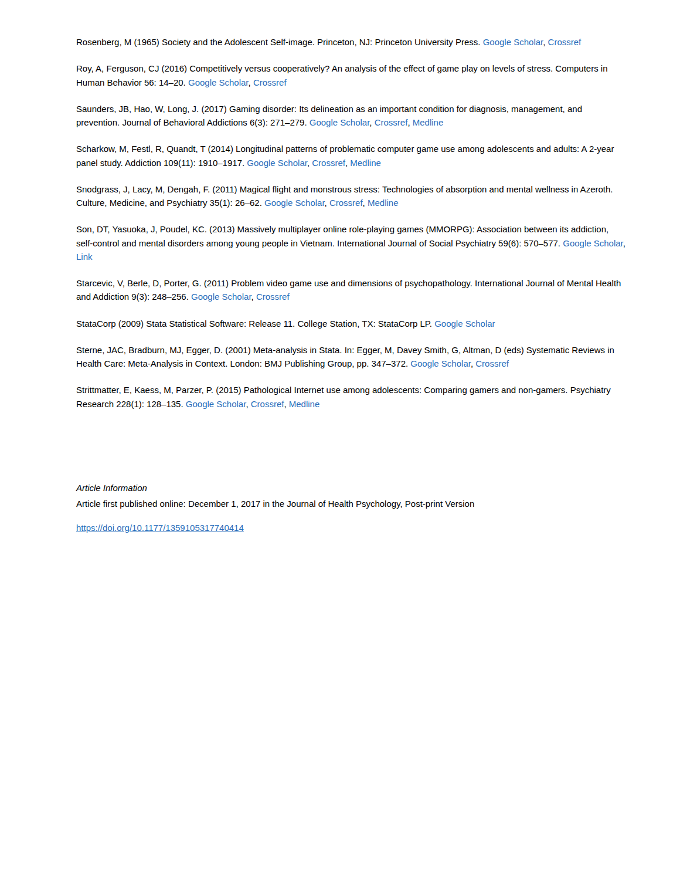Rosenberg, M (1965) Society and the Adolescent Self-image. Princeton, NJ: Princeton University Press. Google Scholar, Crossref
Roy, A, Ferguson, CJ (2016) Competitively versus cooperatively? An analysis of the effect of game play on levels of stress. Computers in Human Behavior 56: 14–20. Google Scholar, Crossref
Saunders, JB, Hao, W, Long, J. (2017) Gaming disorder: Its delineation as an important condition for diagnosis, management, and prevention. Journal of Behavioral Addictions 6(3): 271–279. Google Scholar, Crossref, Medline
Scharkow, M, Festl, R, Quandt, T (2014) Longitudinal patterns of problematic computer game use among adolescents and adults: A 2-year panel study. Addiction 109(11): 1910–1917. Google Scholar, Crossref, Medline
Snodgrass, J, Lacy, M, Dengah, F. (2011) Magical flight and monstrous stress: Technologies of absorption and mental wellness in Azeroth. Culture, Medicine, and Psychiatry 35(1): 26–62. Google Scholar, Crossref, Medline
Son, DT, Yasuoka, J, Poudel, KC. (2013) Massively multiplayer online role-playing games (MMORPG): Association between its addiction, self-control and mental disorders among young people in Vietnam. International Journal of Social Psychiatry 59(6): 570–577. Google Scholar, Link
Starcevic, V, Berle, D, Porter, G. (2011) Problem video game use and dimensions of psychopathology. International Journal of Mental Health and Addiction 9(3): 248–256. Google Scholar, Crossref
StataCorp (2009) Stata Statistical Software: Release 11. College Station, TX: StataCorp LP. Google Scholar
Sterne, JAC, Bradburn, MJ, Egger, D. (2001) Meta-analysis in Stata. In: Egger, M, Davey Smith, G, Altman, D (eds) Systematic Reviews in Health Care: Meta-Analysis in Context. London: BMJ Publishing Group, pp. 347–372. Google Scholar, Crossref
Strittmatter, E, Kaess, M, Parzer, P. (2015) Pathological Internet use among adolescents: Comparing gamers and non-gamers. Psychiatry Research 228(1): 128–135. Google Scholar, Crossref, Medline
Article Information
Article first published online: December 1, 2017 in the Journal of Health Psychology, Post-print Version
https://doi.org/10.1177/1359105317740414